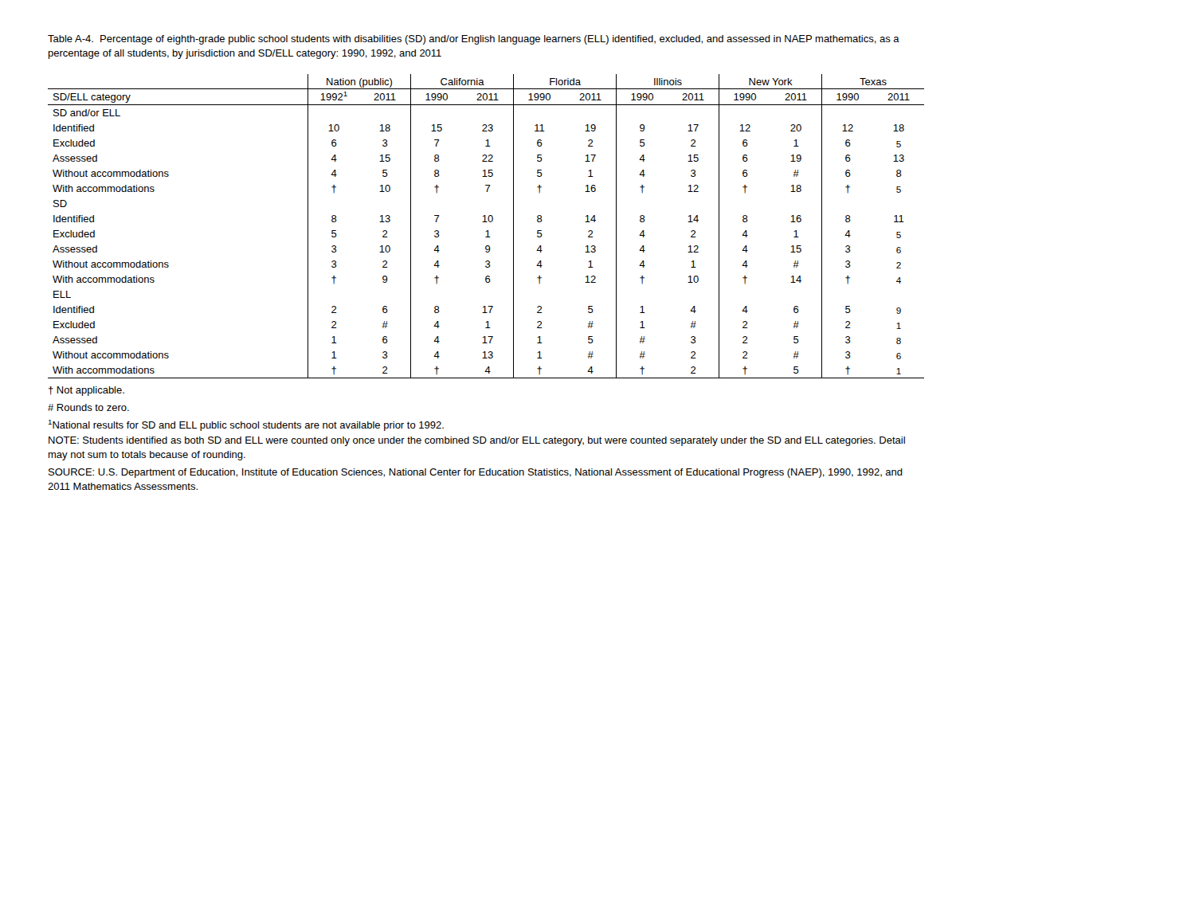Table A-4. Percentage of eighth-grade public school students with disabilities (SD) and/or English language learners (ELL) identified, excluded, and assessed in NAEP mathematics, as a percentage of all students, by jurisdiction and SD/ELL category: 1990, 1992, and 2011
| | Nation (public) | California | Florida | Illinois | New York | Texas |
| --- | --- | --- | --- | --- | --- | --- |
| SD/ELL category | 1992 1 | 2011 | 1990 | 2011 | 1990 | 2011 | 1990 | 2011 | 1990 | 2011 | 1990 | 2011 |
| SD and/or ELL | | | | | | | | | | | | |
| Identified | 10 | 18 | 15 | 23 | 11 | 19 | 9 | 17 | 12 | 20 | 12 | 18 |
| Excluded | 6 | 3 | 7 | 1 | 6 | 2 | 5 | 2 | 6 | 1 | 6 | 5 |
| Assessed | 4 | 15 | 8 | 22 | 5 | 17 | 4 | 15 | 6 | 19 | 6 | 13 |
| Without accommodations | 4 | 5 | 8 | 15 | 5 | 1 | 4 | 3 | 6 | # | 6 | 8 |
| With accommodations | † | 10 | † | 7 | † | 16 | † | 12 | † | 18 | † | 5 |
| SD | | | | | | | | | | | | |
| Identified | 8 | 13 | 7 | 10 | 8 | 14 | 8 | 14 | 8 | 16 | 8 | 11 |
| Excluded | 5 | 2 | 3 | 1 | 5 | 2 | 4 | 2 | 4 | 1 | 4 | 5 |
| Assessed | 3 | 10 | 4 | 9 | 4 | 13 | 4 | 12 | 4 | 15 | 3 | 6 |
| Without accommodations | 3 | 2 | 4 | 3 | 4 | 1 | 4 | 1 | 4 | # | 3 | 2 |
| With accommodations | † | 9 | † | 6 | † | 12 | † | 10 | † | 14 | † | 4 |
| ELL | | | | | | | | | | | | |
| Identified | 2 | 6 | 8 | 17 | 2 | 5 | 1 | 4 | 4 | 6 | 5 | 9 |
| Excluded | 2 | # | 4 | 1 | 2 | # | 1 | # | 2 | # | 2 | 1 |
| Assessed | 1 | 6 | 4 | 17 | 1 | 5 | # | 3 | 2 | 5 | 3 | 8 |
| Without accommodations | 1 | 3 | 4 | 13 | 1 | # | # | 2 | 2 | # | 3 | 6 |
| With accommodations | † | 2 | † | 4 | † | 4 | † | 2 | † | 5 | † | 1 |
† Not applicable.
# Rounds to zero.
1National results for SD and ELL public school students are not available prior to 1992.
NOTE: Students identified as both SD and ELL were counted only once under the combined SD and/or ELL category, but were counted separately under the SD and ELL categories. Detail may not sum to totals because of rounding.
SOURCE: U.S. Department of Education, Institute of Education Sciences, National Center for Education Statistics, National Assessment of Educational Progress (NAEP), 1990, 1992, and 2011 Mathematics Assessments.